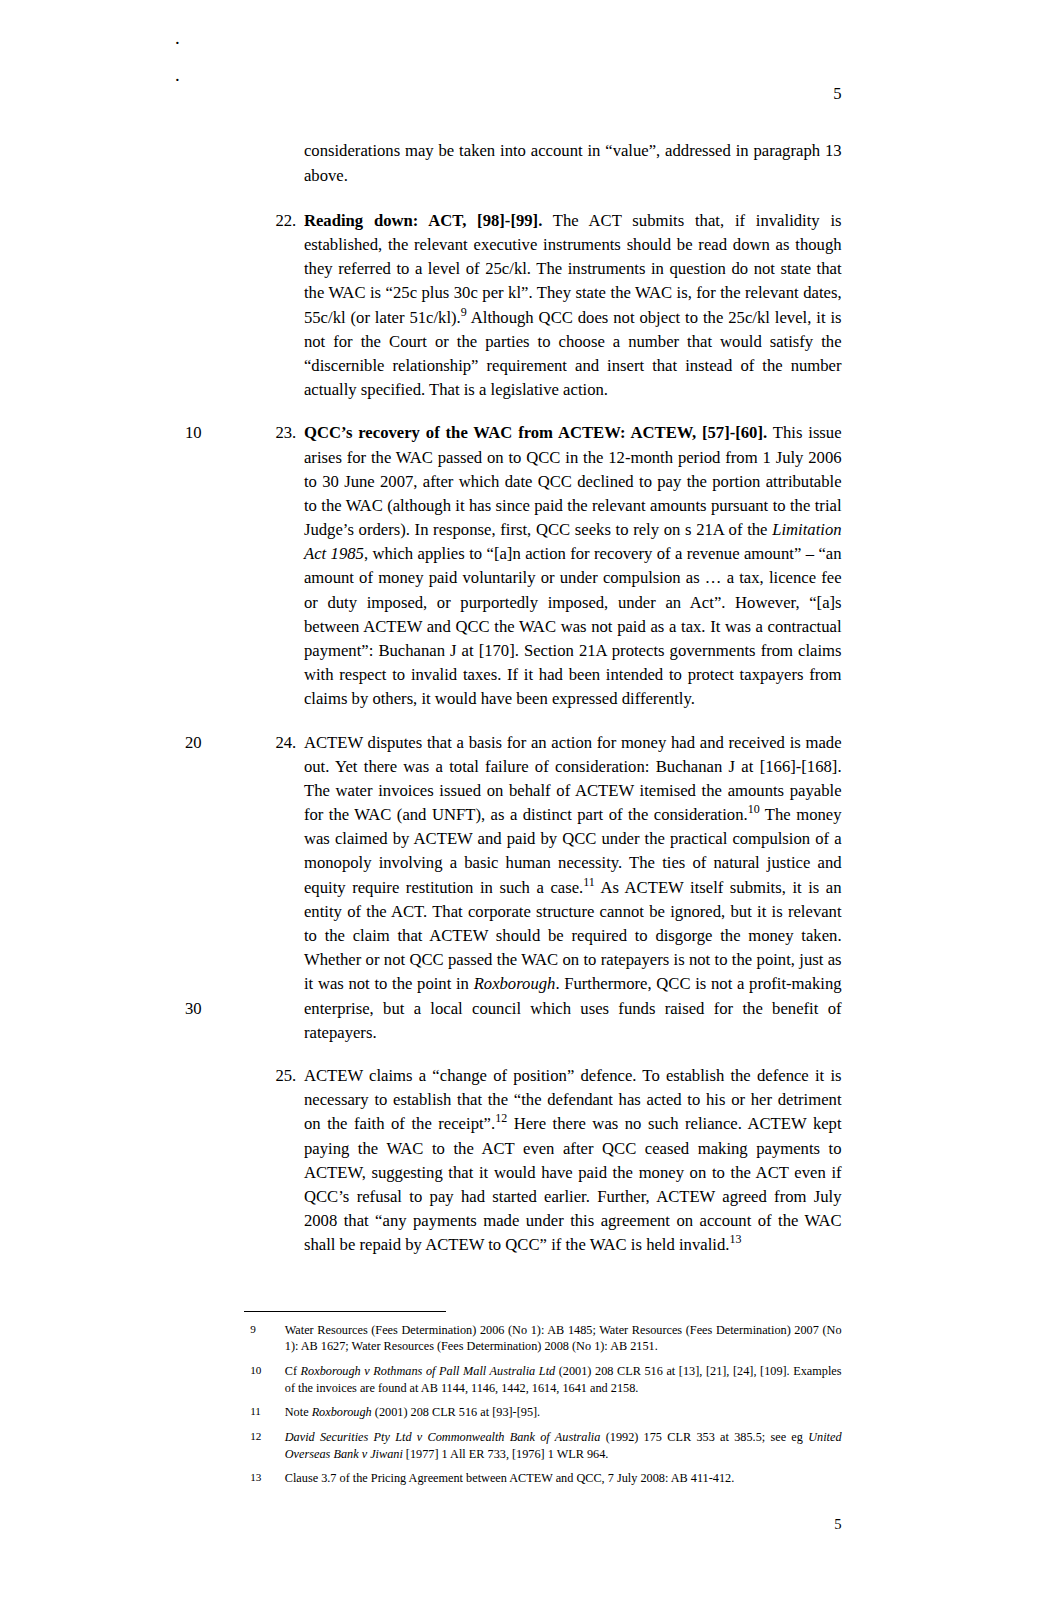· ·
5
considerations may be taken into account in “value”, addressed in paragraph 13 above.
22. Reading down: ACT, [98]-[99]. The ACT submits that, if invalidity is established, the relevant executive instruments should be read down as though they referred to a level of 25c/kl. The instruments in question do not state that the WAC is “25c plus 30c per kl”. They state the WAC is, for the relevant dates, 55c/kl (or later 51c/kl).9 Although QCC does not object to the 25c/kl level, it is not for the Court or the parties to choose a number that would satisfy the “discernible relationship” requirement and insert that instead of the number actually specified. That is a legislative action.
10 23. QCC’s recovery of the WAC from ACTEW: ACTEW, [57]-[60]. This issue arises for the WAC passed on to QCC in the 12-month period from 1 July 2006 to 30 June 2007, after which date QCC declined to pay the portion attributable to the WAC (although it has since paid the relevant amounts pursuant to the trial Judge’s orders). In response, first, QCC seeks to rely on s 21A of the Limitation Act 1985, which applies to “[a]n action for recovery of a revenue amount” – “an amount of money paid voluntarily or under compulsion as … a tax, licence fee or duty imposed, or purportedly imposed, under an Act”. However, “[a]s between ACTEW and QCC the WAC was not paid as a tax. It was a contractual payment”: Buchanan J at [170]. Section 21A protects governments from claims with respect to invalid taxes. If it had been intended to protect taxpayers from claims by others, it would have been expressed differently.
20 24. ACTEW disputes that a basis for an action for money had and received is made out. Yet there was a total failure of consideration: Buchanan J at [166]-[168]. The water invoices issued on behalf of ACTEW itemised the amounts payable for the WAC (and UNFT), as a distinct part of the consideration.10 The money was claimed by ACTEW and paid by QCC under the practical compulsion of a monopoly involving a basic human necessity. The ties of natural justice and equity require restitution in such a case.11 As ACTEW itself submits, it is an entity of the ACT. That corporate structure cannot be ignored, but it is relevant to the claim that ACTEW should be required to disgorge the money taken. Whether or not QCC passed the WAC on to ratepayers is not to the point, just as it was not to the point in Roxborough. Furthermore, QCC is not a profit-making enterprise, but 30 a local council which uses funds raised for the benefit of ratepayers.
25. ACTEW claims a “change of position” defence. To establish the defence it is necessary to establish that the “the defendant has acted to his or her detriment on the faith of the receipt”.12 Here there was no such reliance. ACTEW kept paying the WAC to the ACT even after QCC ceased making payments to ACTEW, suggesting that it would have paid the money on to the ACT even if QCC’s refusal to pay had started earlier. Further, ACTEW agreed from July 2008 that “any payments made under this agreement on account of the WAC shall be repaid by ACTEW to QCC” if the WAC is held invalid.13
9 Water Resources (Fees Determination) 2006 (No 1): AB 1485; Water Resources (Fees Determination) 2007 (No 1): AB 1627; Water Resources (Fees Determination) 2008 (No 1): AB 2151.
10 Cf Roxborough v Rothmans of Pall Mall Australia Ltd (2001) 208 CLR 516 at [13], [21], [24], [109]. Examples of the invoices are found at AB 1144, 1146, 1442, 1614, 1641 and 2158.
11 Note Roxborough (2001) 208 CLR 516 at [93]-[95].
12 David Securities Pty Ltd v Commonwealth Bank of Australia (1992) 175 CLR 353 at 385.5; see eg United Overseas Bank v Jiwani [1977] 1 All ER 733, [1976] 1 WLR 964.
13 Clause 3.7 of the Pricing Agreement between ACTEW and QCC, 7 July 2008: AB 411-412.
5